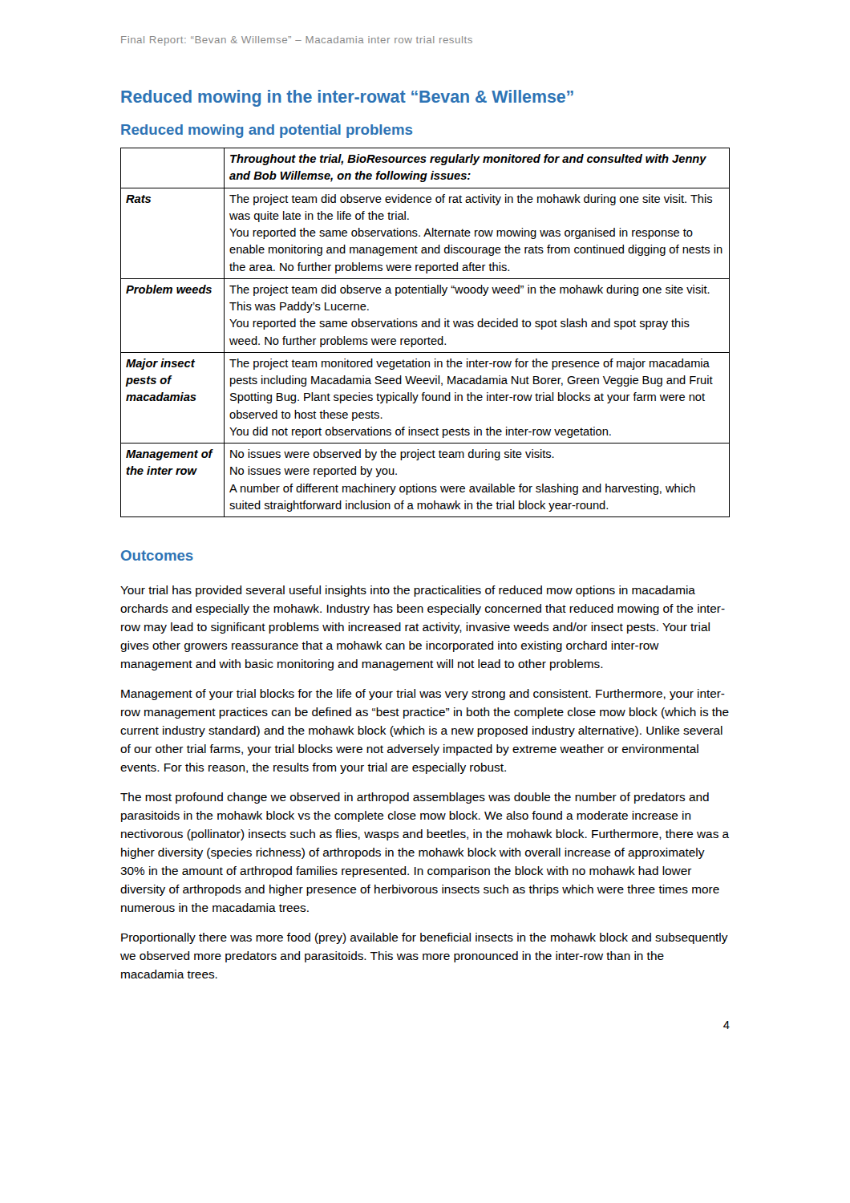Final Report: “Bevan & Willemse” – Macadamia inter row trial results
Reduced mowing in the inter-rowat “Bevan & Willemse”
Reduced mowing and potential problems
| | Throughout the trial, BioResources regularly monitored for and consulted with Jenny and Bob Willemse, on the following issues: |
| Rats | The project team did observe evidence of rat activity in the mohawk during one site visit. This was quite late in the life of the trial. You reported the same observations. Alternate row mowing was organised in response to enable monitoring and management and discourage the rats from continued digging of nests in the area. No further problems were reported after this. |
| Problem weeds | The project team did observe a potentially “woody weed” in the mohawk during one site visit. This was Paddy’s Lucerne. You reported the same observations and it was decided to spot slash and spot spray this weed. No further problems were reported. |
| Major insect pests of macadamias | The project team monitored vegetation in the inter-row for the presence of major macadamia pests including Macadamia Seed Weevil, Macadamia Nut Borer, Green Veggie Bug and Fruit Spotting Bug. Plant species typically found in the inter-row trial blocks at your farm were not observed to host these pests. You did not report observations of insect pests in the inter-row vegetation. |
| Management of the inter row | No issues were observed by the project team during site visits. No issues were reported by you. A number of different machinery options were available for slashing and harvesting, which suited straightforward inclusion of a mohawk in the trial block year-round. |
Outcomes
Your trial has provided several useful insights into the practicalities of reduced mow options in macadamia orchards and especially the mohawk. Industry has been especially concerned that reduced mowing of the inter-row may lead to significant problems with increased rat activity, invasive weeds and/or insect pests. Your trial gives other growers reassurance that a mohawk can be incorporated into existing orchard inter-row management and with basic monitoring and management will not lead to other problems.
Management of your trial blocks for the life of your trial was very strong and consistent. Furthermore, your inter-row management practices can be defined as “best practice” in both the complete close mow block (which is the current industry standard) and the mohawk block (which is a new proposed industry alternative). Unlike several of our other trial farms, your trial blocks were not adversely impacted by extreme weather or environmental events. For this reason, the results from your trial are especially robust.
The most profound change we observed in arthropod assemblages was double the number of predators and parasitoids in the mohawk block vs the complete close mow block. We also found a moderate increase in nectivorous (pollinator) insects such as flies, wasps and beetles, in the mohawk block. Furthermore, there was a higher diversity (species richness) of arthropods in the mohawk block with overall increase of approximately 30% in the amount of arthropod families represented. In comparison the block with no mohawk had lower diversity of arthropods and higher presence of herbivorous insects such as thrips which were three times more numerous in the macadamia trees.
Proportionally there was more food (prey) available for beneficial insects in the mohawk block and subsequently we observed more predators and parasitoids. This was more pronounced in the inter-row than in the macadamia trees.
4